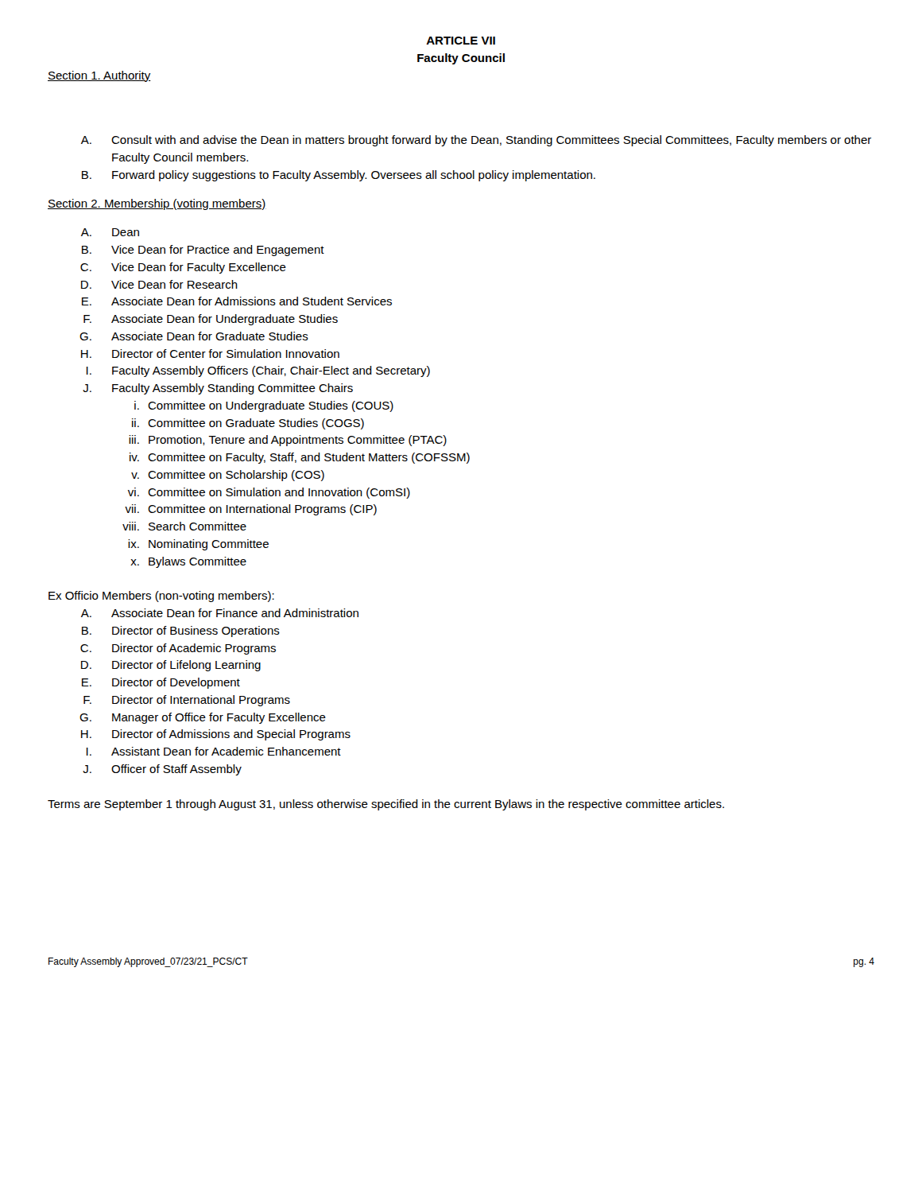ARTICLE VII Faculty Council
Section 1. Authority
Consult with and advise the Dean in matters brought forward by the Dean, Standing Committees Special Committees, Faculty members or other Faculty Council members.
Forward policy suggestions to Faculty Assembly. Oversees all school policy implementation.
Section 2. Membership (voting members)
Dean
Vice Dean for Practice and Engagement
Vice Dean for Faculty Excellence
Vice Dean for Research
Associate Dean for Admissions and Student Services
Associate Dean for Undergraduate Studies
Associate Dean for Graduate Studies
Director of Center for Simulation Innovation
Faculty Assembly Officers (Chair, Chair-Elect and Secretary)
Faculty Assembly Standing Committee Chairs
Committee on Undergraduate Studies (COUS)
Committee on Graduate Studies (COGS)
Promotion, Tenure and Appointments Committee (PTAC)
Committee on Faculty, Staff, and Student Matters (COFSSM)
Committee on Scholarship (COS)
Committee on Simulation and Innovation (ComSI)
Committee on International Programs (CIP)
Search Committee
Nominating Committee
Bylaws Committee
Ex Officio Members (non-voting members):
Associate Dean for Finance and Administration
Director of Business Operations
Director of Academic Programs
Director of Lifelong Learning
Director of Development
Director of International Programs
Manager of Office for Faculty Excellence
Director of Admissions and Special Programs
Assistant Dean for Academic Enhancement
Officer of Staff Assembly
Terms are September 1 through August 31, unless otherwise specified in the current Bylaws in the respective committee articles.
Faculty Assembly Approved_07/23/21_PCS/CT
pg. 4